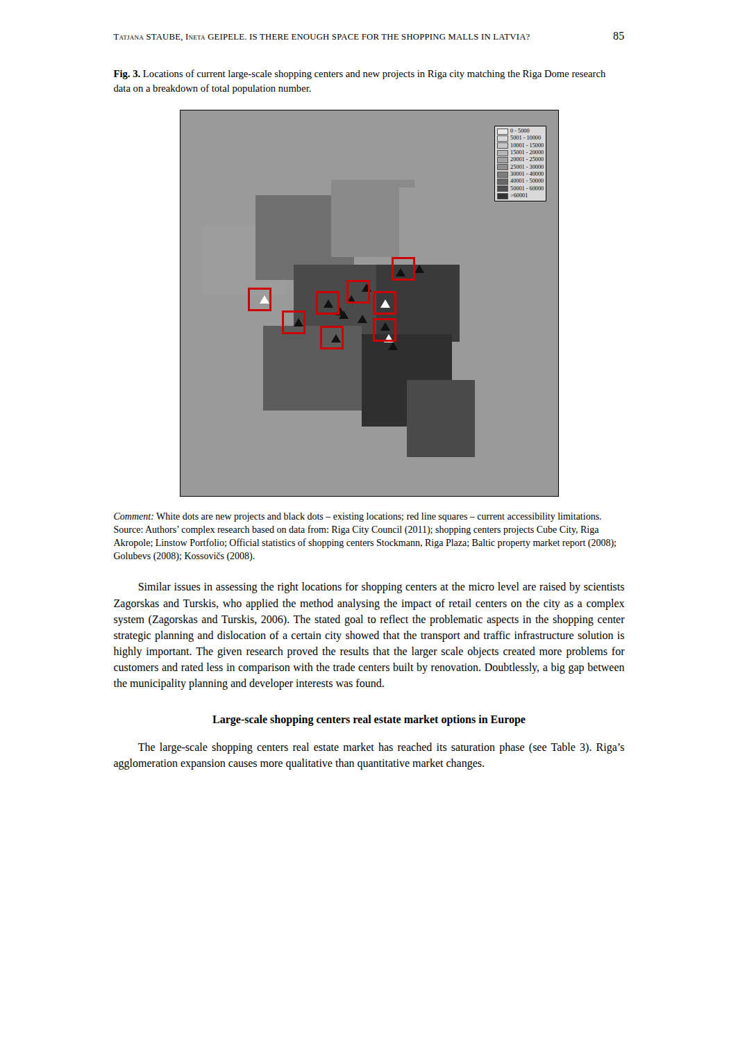Tatjana STAUBE, Ineta GEIPELE. IS THERE ENOUGH SPACE FOR THE SHOPPING MALLS IN LATVIA? 85
Fig. 3. Locations of current large-scale shopping centers and new projects in Riga city matching the Riga Dome research data on a breakdown of total population number.
0 - 5000
5001 - 10000
10001 - 15000
15001 - 20000
20001 - 25000
25001 - 30000
30001 - 40000
40001 - 50000
50001 - 60000
>60001
Comment: White dots are new projects and black dots – existing locations; red line squares – current accessibility limitations.
Source: Authors’ complex research based on data from: Riga City Council (2011); shopping centers projects Cube City, Riga Akropole; Linstow Portfolio; Official statistics of shopping centers Stockmann, Riga Plaza; Baltic property market report (2008); Golubevs (2008); Kossovičs (2008).
Similar issues in assessing the right locations for shopping centers at the micro level are raised by scientists Zagorskas and Turskis, who applied the method analysing the impact of retail centers on the city as a complex system (Zagorskas and Turskis, 2006). The stated goal to reflect the problematic aspects in the shopping center strategic planning and dislocation of a certain city showed that the transport and traffic infrastructure solution is highly important. The given research proved the results that the larger scale objects created more problems for customers and rated less in comparison with the trade centers built by renovation. Doubtlessly, a big gap between the municipality planning and developer interests was found.
Large-scale shopping centers real estate market options in Europe
The large-scale shopping centers real estate market has reached its saturation phase (see Table 3). Riga’s agglomeration expansion causes more qualitative than quantitative market changes.